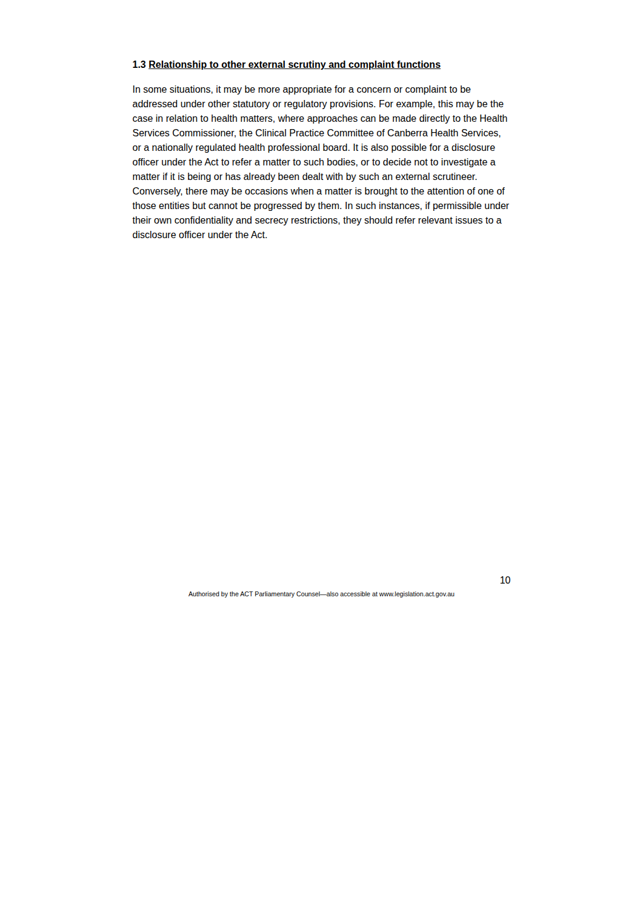1.3 Relationship to other external scrutiny and complaint functions
In some situations, it may be more appropriate for a concern or complaint to be addressed under other statutory or regulatory provisions. For example, this may be the case in relation to health matters, where approaches can be made directly to the Health Services Commissioner, the Clinical Practice Committee of Canberra Health Services, or a nationally regulated health professional board. It is also possible for a disclosure officer under the Act to refer a matter to such bodies, or to decide not to investigate a matter if it is being or has already been dealt with by such an external scrutineer. Conversely, there may be occasions when a matter is brought to the attention of one of those entities but cannot be progressed by them. In such instances, if permissible under their own confidentiality and secrecy restrictions, they should refer relevant issues to a disclosure officer under the Act.
10
Authorised by the ACT Parliamentary Counsel—also accessible at www.legislation.act.gov.au